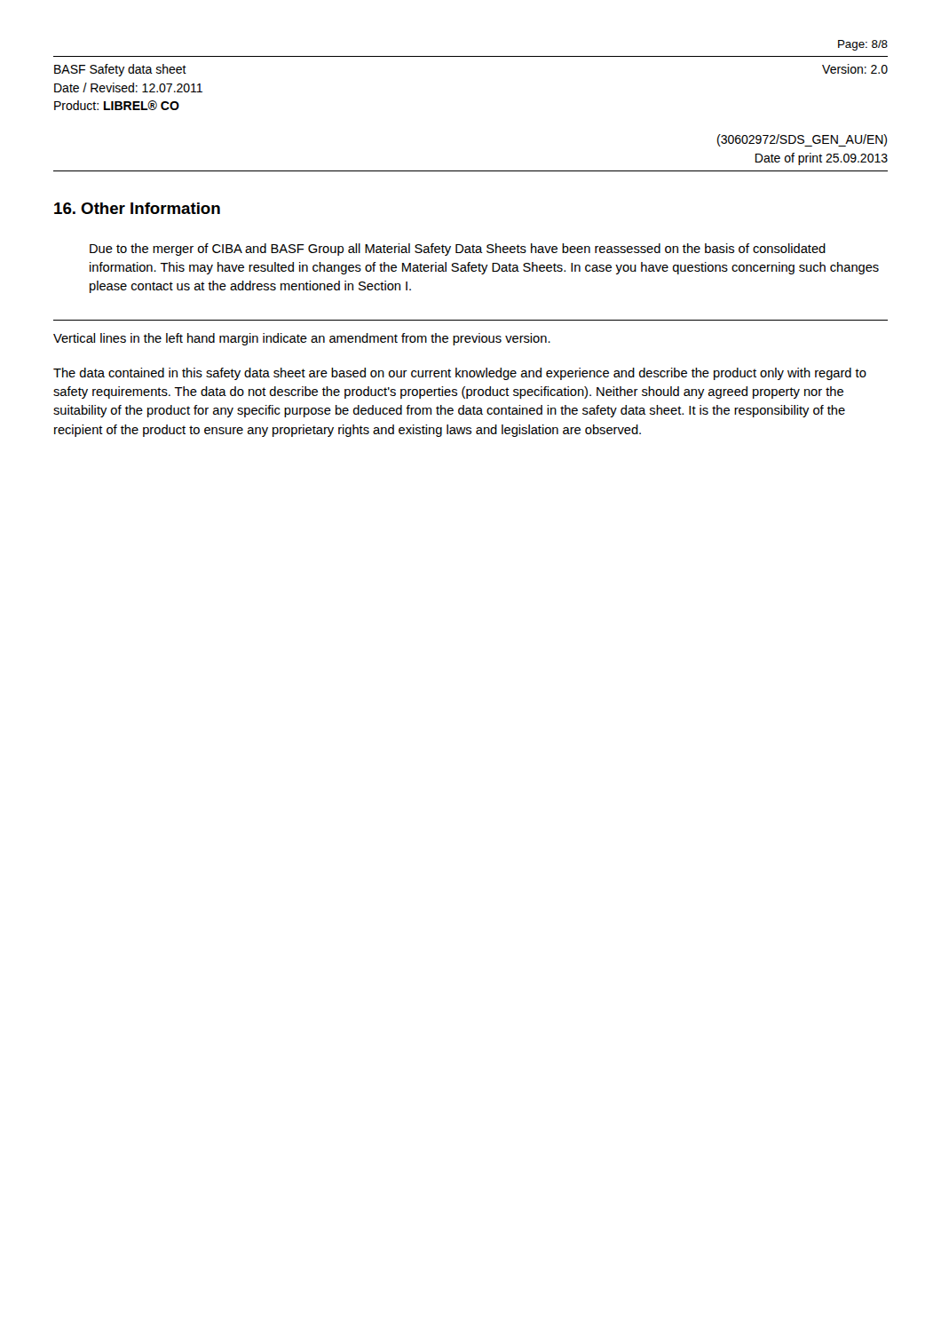Page: 8/8
BASF Safety data sheet
Date / Revised: 12.07.2011
Product: LIBREL® CO
Version: 2.0
(30602972/SDS_GEN_AU/EN)
Date of print 25.09.2013
16. Other Information
Due to the merger of CIBA and BASF Group all Material Safety Data Sheets have been reassessed on the basis of consolidated information. This may have resulted in changes of the Material Safety Data Sheets. In case you have questions concerning such changes please contact us at the address mentioned in Section I.
Vertical lines in the left hand margin indicate an amendment from the previous version.
The data contained in this safety data sheet are based on our current knowledge and experience and describe the product only with regard to safety requirements. The data do not describe the product's properties (product specification). Neither should any agreed property nor the suitability of the product for any specific purpose be deduced from the data contained in the safety data sheet. It is the responsibility of the recipient of the product to ensure any proprietary rights and existing laws and legislation are observed.